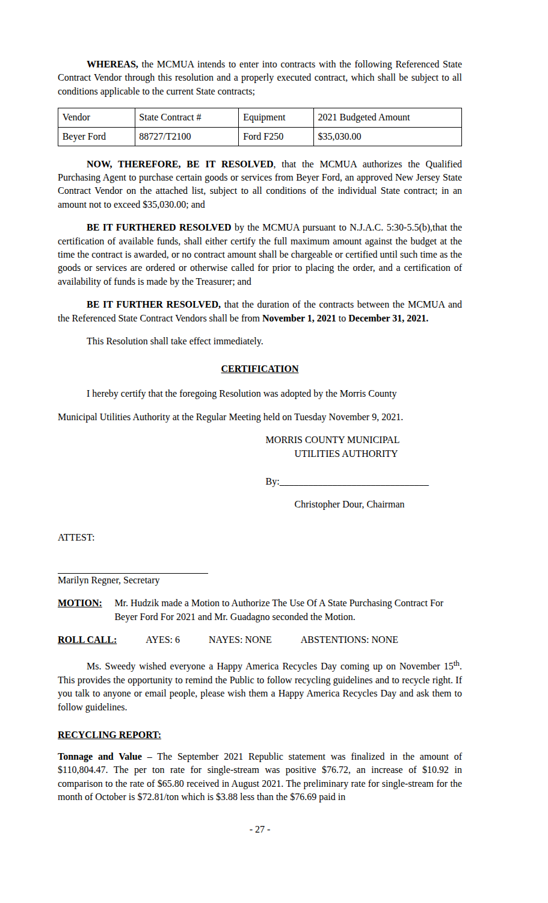WHEREAS, the MCMUA intends to enter into contracts with the following Referenced State Contract Vendor through this resolution and a properly executed contract, which shall be subject to all conditions applicable to the current State contracts;
| Vendor | State Contract # | Equipment | 2021 Budgeted Amount |
| Beyer Ford | 88727/T2100 | Ford F250 | $35,030.00 |
NOW, THEREFORE, BE IT RESOLVED, that the MCMUA authorizes the Qualified Purchasing Agent to purchase certain goods or services from Beyer Ford, an approved New Jersey State Contract Vendor on the attached list, subject to all conditions of the individual State contract; in an amount not to exceed $35,030.00; and
BE IT FURTHERED RESOLVED by the MCMUA pursuant to N.J.A.C. 5:30-5.5(b),that the certification of available funds, shall either certify the full maximum amount against the budget at the time the contract is awarded, or no contract amount shall be chargeable or certified until such time as the goods or services are ordered or otherwise called for prior to placing the order, and a certification of availability of funds is made by the Treasurer; and
BE IT FURTHER RESOLVED, that the duration of the contracts between the MCMUA and the Referenced State Contract Vendors shall be from November 1, 2021 to December 31, 2021.
This Resolution shall take effect immediately.
CERTIFICATION
I hereby certify that the foregoing Resolution was adopted by the Morris County
Municipal Utilities Authority at the Regular Meeting held on Tuesday November 9, 2021.
MORRIS COUNTY MUNICIPAL
UTILITIES AUTHORITY
By:_______________________________
Christopher Dour, Chairman
ATTEST:
Marilyn Regner, Secretary
| MOTION: | Mr. Hudzik made a Motion to Authorize The Use Of A State Purchasing Contract For Beyer Ford For 2021 and Mr. Guadagno seconded the Motion. |
ROLL CALL: AYES: 6 NAYES: NONE ABSTENTIONS: NONE
Ms. Sweedy wished everyone a Happy America Recycles Day coming up on November 15th. This provides the opportunity to remind the Public to follow recycling guidelines and to recycle right. If you talk to anyone or email people, please wish them a Happy America Recycles Day and ask them to follow guidelines.
RECYCLING REPORT:
Tonnage and Value – The September 2021 Republic statement was finalized in the amount of $110,804.47. The per ton rate for single-stream was positive $76.72, an increase of $10.92 in comparison to the rate of $65.80 received in August 2021. The preliminary rate for single-stream for the month of October is $72.81/ton which is $3.88 less than the $76.69 paid in
- 27 -